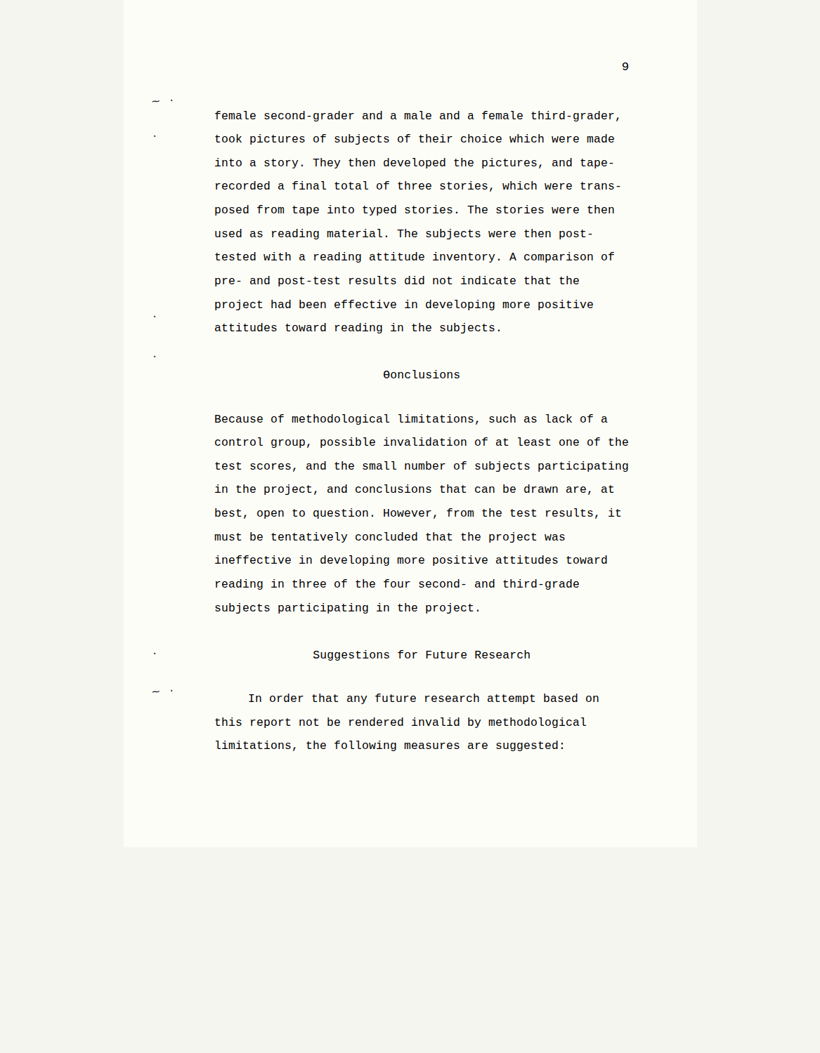~ ·
·
·
·
·
~ ·
9
female second-grader and a male and a female third-grader, took pictures of subjects of their choice which were made into a story. They then developed the pictures, and tape-recorded a final total of three stories, which were trans-posed from tape into typed stories. The stories were then used as reading material. The subjects were then post-tested with a reading attitude inventory. A comparison of pre- and post-test results did not indicate that the project had been effective in developing more positive attitudes toward reading in the subjects.
Өonclusions
Because of methodological limitations, such as lack of a control group, possible invalidation of at least one of the test scores, and the small number of subjects participating in the project, and conclusions that can be drawn are, at best, open to question. However, from the test results, it must be tentatively concluded that the project was ineffective in developing more positive attitudes toward reading in three of the four second- and third-grade subjects participating in the project.
Suggestions for Future Research
In order that any future research attempt based on this report not be rendered invalid by methodological limitations, the following measures are suggested: